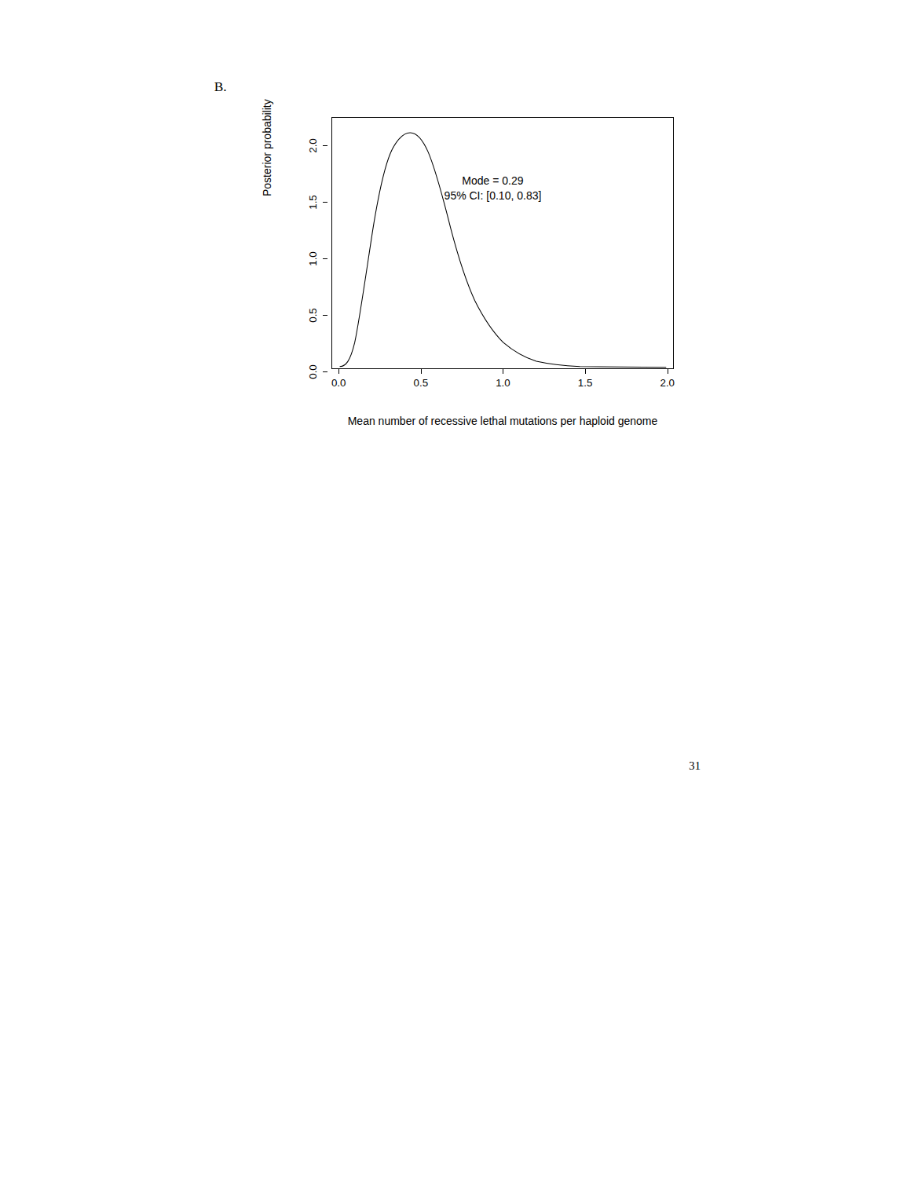B.
Posterior probability
2.0
1.5
1.0
0.5
0.0
0.0
0.5
1.0
1.5
2.0
Mean number of recessive lethal mutations per haploid genome
Mode = 0.29
95% CI: [0.10, 0.83]
31